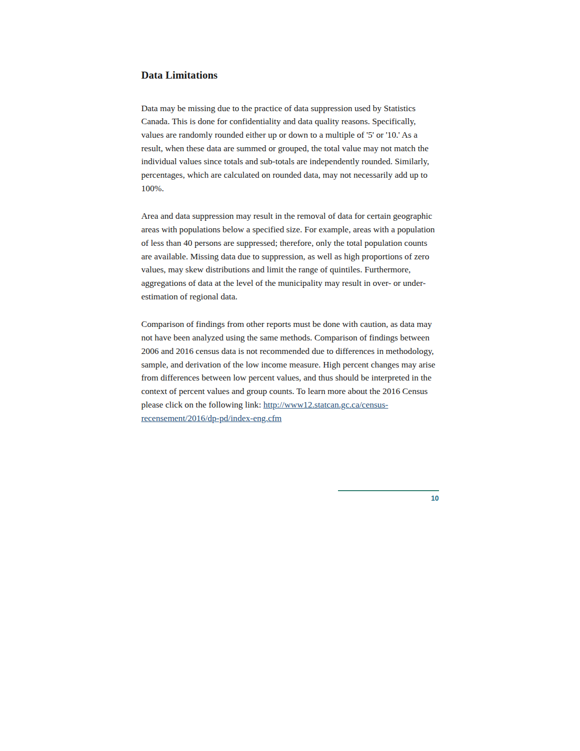Data Limitations
Data may be missing due to the practice of data suppression used by Statistics Canada. This is done for confidentiality and data quality reasons. Specifically, values are randomly rounded either up or down to a multiple of '5' or '10.' As a result, when these data are summed or grouped, the total value may not match the individual values since totals and sub-totals are independently rounded. Similarly, percentages, which are calculated on rounded data, may not necessarily add up to 100%.
Area and data suppression may result in the removal of data for certain geographic areas with populations below a specified size. For example, areas with a population of less than 40 persons are suppressed; therefore, only the total population counts are available. Missing data due to suppression, as well as high proportions of zero values, may skew distributions and limit the range of quintiles. Furthermore, aggregations of data at the level of the municipality may result in over- or under-estimation of regional data.
Comparison of findings from other reports must be done with caution, as data may not have been analyzed using the same methods. Comparison of findings between 2006 and 2016 census data is not recommended due to differences in methodology, sample, and derivation of the low income measure. High percent changes may arise from differences between low percent values, and thus should be interpreted in the context of percent values and group counts. To learn more about the 2016 Census please click on the following link: http://www12.statcan.gc.ca/census-recensement/2016/dp-pd/index-eng.cfm
10